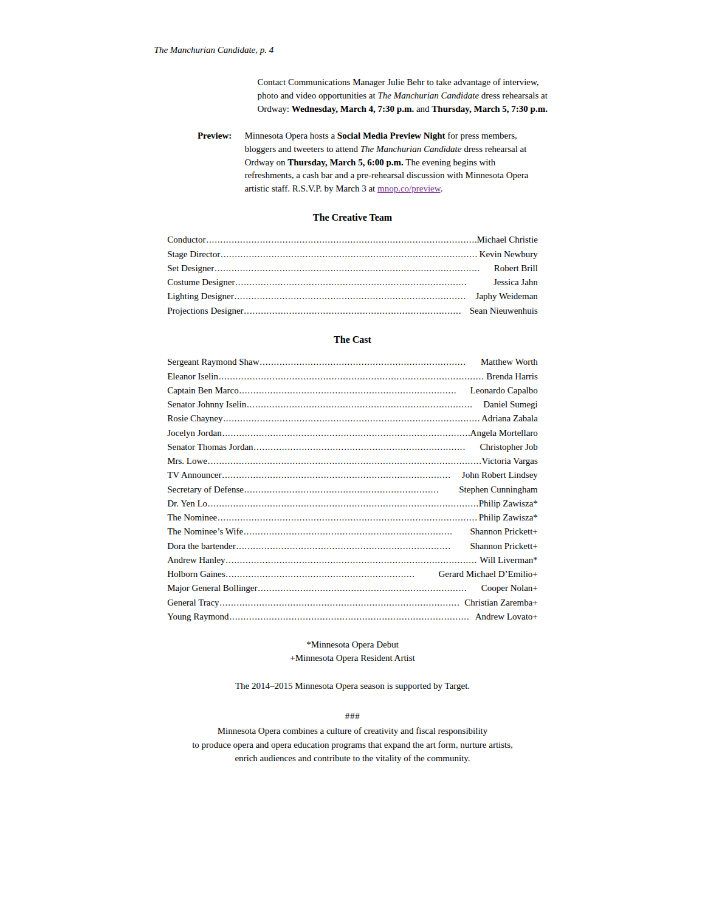The Manchurian Candidate, p. 4
Contact Communications Manager Julie Behr to take advantage of interview, photo and video opportunities at The Manchurian Candidate dress rehearsals at Ordway: Wednesday, March 4, 7:30 p.m. and Thursday, March 5, 7:30 p.m.
Preview:
Minnesota Opera hosts a Social Media Preview Night for press members, bloggers and tweeters to attend The Manchurian Candidate dress rehearsal at Ordway on Thursday, March 5, 6:00 p.m. The evening begins with refreshments, a cash bar and a pre-rehearsal discussion with Minnesota Opera artistic staff. R.S.V.P. by March 3 at mnop.co/preview.
The Creative Team
Conductor.................................................................................................. Michael Christie
Stage Director........................................................................................... Kevin Newbury
Set Designer.............................................................................................. Robert Brill
Costume Designer.................................................................................. Jessica Jahn
Lighting Designer.................................................................................. Japhy Weideman
Projections Designer............................................................................. Sean Nieuwenhuis
The Cast
Sergeant Raymond Shaw......................................................................... Matthew Worth
Eleanor Iselin.............................................................................................. Brenda Harris
Captain Ben Marco............................................................................. Leonardo Capalbo
Senator Johnny Iselin................................................................................ Daniel Sumegi
Rosie Chayney............................................................................................ Adriana Zabala
Jocelyn Jordan......................................................................................... Angela Mortellaro
Senator Thomas Jordan........................................................................... Christopher Job
Mrs. Lowe..................................................................................................... Victoria Vargas
TV Announcer................................................................................. John Robert Lindsey
Secretary of Defense..................................................................... Stephen Cunningham
Dr. Yen Lo.................................................................................................. Philip Zawisza*
The Nominee.............................................................................................. Philip Zawisza*
The Nominee’s Wife.......................................................................... Shannon Prickett+
Dora the bartender............................................................................ Shannon Prickett+
Andrew Hanley......................................................................................... Will Liverman*
Holborn Gaines................................................................... Gerard Michael D’Emilio+
Major General Bollinger.......................................................................... Cooper Nolan+
General Tracy..................................................................................... Christian Zaremba+
Young Raymond..................................................................................... Andrew Lovato+
*Minnesota Opera Debut
+Minnesota Opera Resident Artist
The 2014–2015 Minnesota Opera season is supported by Target.
###
Minnesota Opera combines a culture of creativity and fiscal responsibility
to produce opera and opera education programs that expand the art form, nurture artists,
enrich audiences and contribute to the vitality of the community.